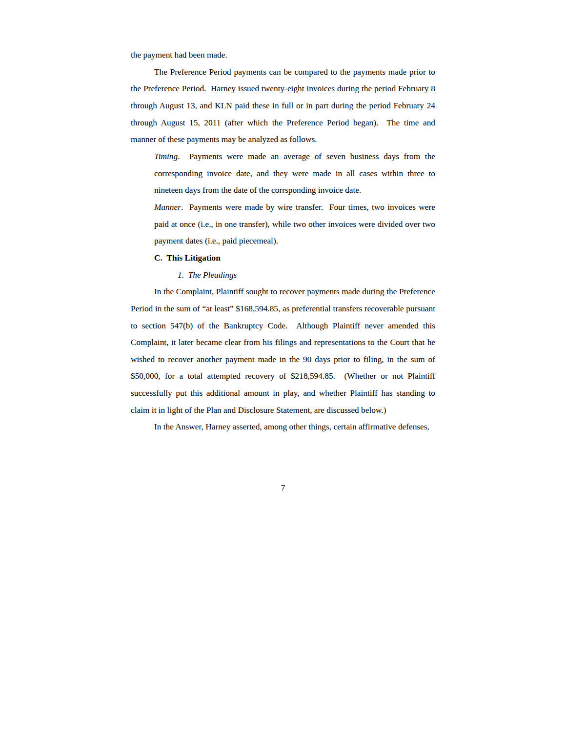the payment had been made.
The Preference Period payments can be compared to the payments made prior to the Preference Period. Harney issued twenty-eight invoices during the period February 8 through August 13, and KLN paid these in full or in part during the period February 24 through August 15, 2011 (after which the Preference Period began). The time and manner of these payments may be analyzed as follows.
Timing. Payments were made an average of seven business days from the corresponding invoice date, and they were made in all cases within three to nineteen days from the date of the corrsponding invoice date.
Manner. Payments were made by wire transfer. Four times, two invoices were paid at once (i.e., in one transfer), while two other invoices were divided over two payment dates (i.e., paid piecemeal).
C. This Litigation
1. The Pleadings
In the Complaint, Plaintiff sought to recover payments made during the Preference Period in the sum of “at least” $168,594.85, as preferential transfers recoverable pursuant to section 547(b) of the Bankruptcy Code. Although Plaintiff never amended this Complaint, it later became clear from his filings and representations to the Court that he wished to recover another payment made in the 90 days prior to filing, in the sum of $50,000, for a total attempted recovery of $218,594.85. (Whether or not Plaintiff successfully put this additional amount in play, and whether Plaintiff has standing to claim it in light of the Plan and Disclosure Statement, are discussed below.)
In the Answer, Harney asserted, among other things, certain affirmative defenses,
7